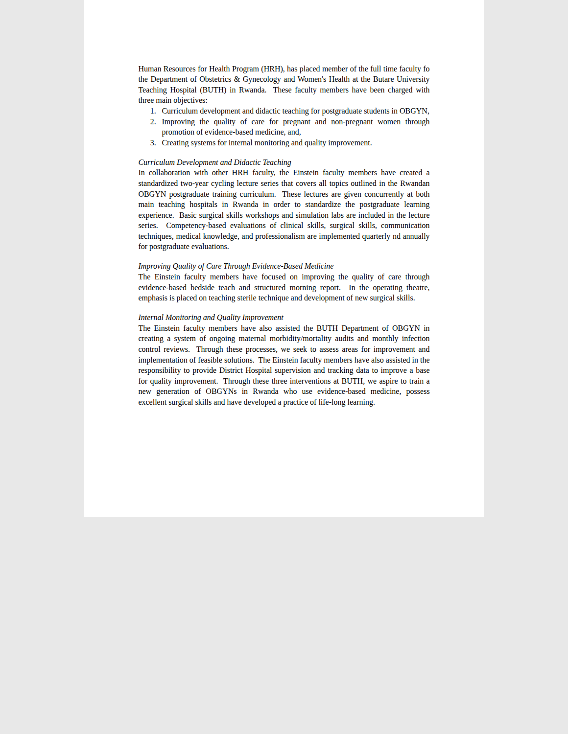Human Resources for Health Program (HRH), has placed member of the full time faculty fo the Department of Obstetrics & Gynecology and Women's Health at the Butare University Teaching Hospital (BUTH) in Rwanda. These faculty members have been charged with three main objectives:
Curriculum development and didactic teaching for postgraduate students in OBGYN,
Improving the quality of care for pregnant and non-pregnant women through promotion of evidence-based medicine, and,
Creating systems for internal monitoring and quality improvement.
Curriculum Development and Didactic Teaching
In collaboration with other HRH faculty, the Einstein faculty members have created a standardized two-year cycling lecture series that covers all topics outlined in the Rwandan OBGYN postgraduate training curriculum. These lectures are given concurrently at both main teaching hospitals in Rwanda in order to standardize the postgraduate learning experience. Basic surgical skills workshops and simulation labs are included in the lecture series. Competency-based evaluations of clinical skills, surgical skills, communication techniques, medical knowledge, and professionalism are implemented quarterly nd annually for postgraduate evaluations.
Improving Quality of Care Through Evidence-Based Medicine
The Einstein faculty members have focused on improving the quality of care through evidence-based bedside teach and structured morning report. In the operating theatre, emphasis is placed on teaching sterile technique and development of new surgical skills.
Internal Monitoring and Quality Improvement
The Einstein faculty members have also assisted the BUTH Department of OBGYN in creating a system of ongoing maternal morbidity/mortality audits and monthly infection control reviews. Through these processes, we seek to assess areas for improvement and implementation of feasible solutions. The Einstein faculty members have also assisted in the responsibility to provide District Hospital supervision and tracking data to improve a base for quality improvement. Through these three interventions at BUTH, we aspire to train a new generation of OBGYNs in Rwanda who use evidence-based medicine, possess excellent surgical skills and have developed a practice of life-long learning.